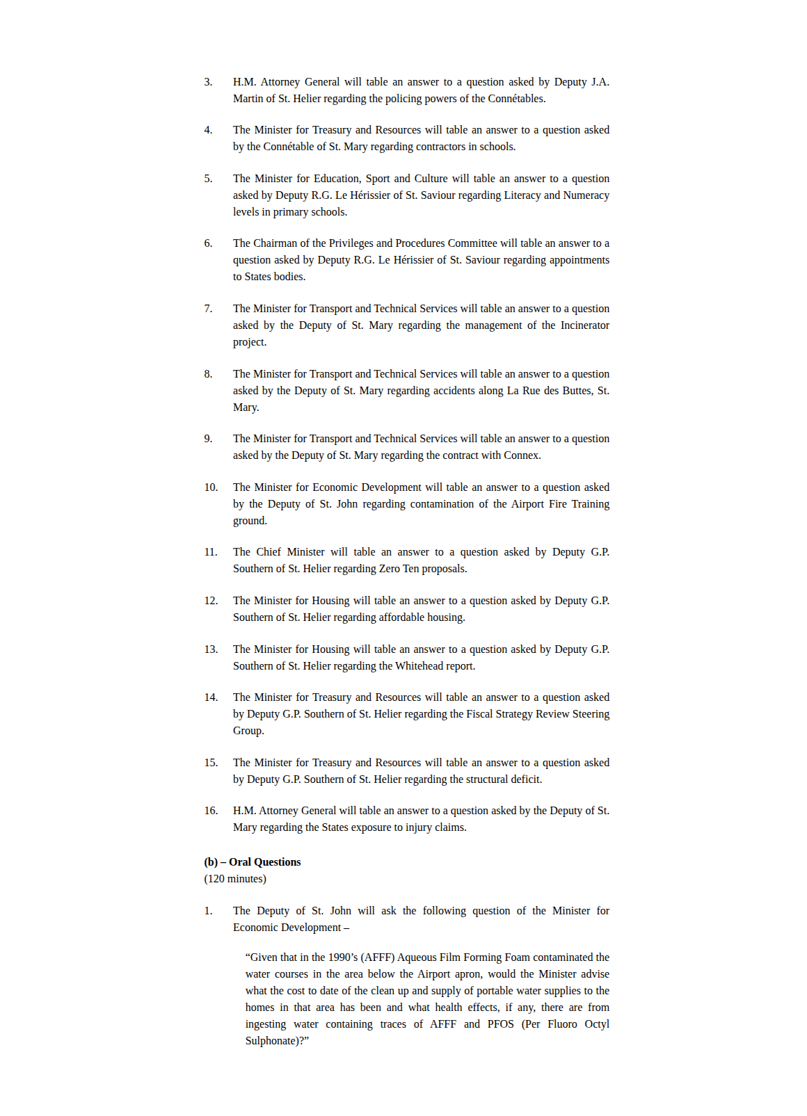3. H.M. Attorney General will table an answer to a question asked by Deputy J.A. Martin of St. Helier regarding the policing powers of the Connétables.
4. The Minister for Treasury and Resources will table an answer to a question asked by the Connétable of St. Mary regarding contractors in schools.
5. The Minister for Education, Sport and Culture will table an answer to a question asked by Deputy R.G. Le Hérissier of St. Saviour regarding Literacy and Numeracy levels in primary schools.
6. The Chairman of the Privileges and Procedures Committee will table an answer to a question asked by Deputy R.G. Le Hérissier of St. Saviour regarding appointments to States bodies.
7. The Minister for Transport and Technical Services will table an answer to a question asked by the Deputy of St. Mary regarding the management of the Incinerator project.
8. The Minister for Transport and Technical Services will table an answer to a question asked by the Deputy of St. Mary regarding accidents along La Rue des Buttes, St. Mary.
9. The Minister for Transport and Technical Services will table an answer to a question asked by the Deputy of St. Mary regarding the contract with Connex.
10. The Minister for Economic Development will table an answer to a question asked by the Deputy of St. John regarding contamination of the Airport Fire Training ground.
11. The Chief Minister will table an answer to a question asked by Deputy G.P. Southern of St. Helier regarding Zero Ten proposals.
12. The Minister for Housing will table an answer to a question asked by Deputy G.P. Southern of St. Helier regarding affordable housing.
13. The Minister for Housing will table an answer to a question asked by Deputy G.P. Southern of St. Helier regarding the Whitehead report.
14. The Minister for Treasury and Resources will table an answer to a question asked by Deputy G.P. Southern of St. Helier regarding the Fiscal Strategy Review Steering Group.
15. The Minister for Treasury and Resources will table an answer to a question asked by Deputy G.P. Southern of St. Helier regarding the structural deficit.
16. H.M. Attorney General will table an answer to a question asked by the Deputy of St. Mary regarding the States exposure to injury claims.
(b) – Oral Questions
(120 minutes)
1. The Deputy of St. John will ask the following question of the Minister for Economic Development –
“Given that in the 1990’s (AFFF) Aqueous Film Forming Foam contaminated the water courses in the area below the Airport apron, would the Minister advise what the cost to date of the clean up and supply of portable water supplies to the homes in that area has been and what health effects, if any, there are from ingesting water containing traces of AFFF and PFOS (Per Fluoro Octyl Sulphonate)?”